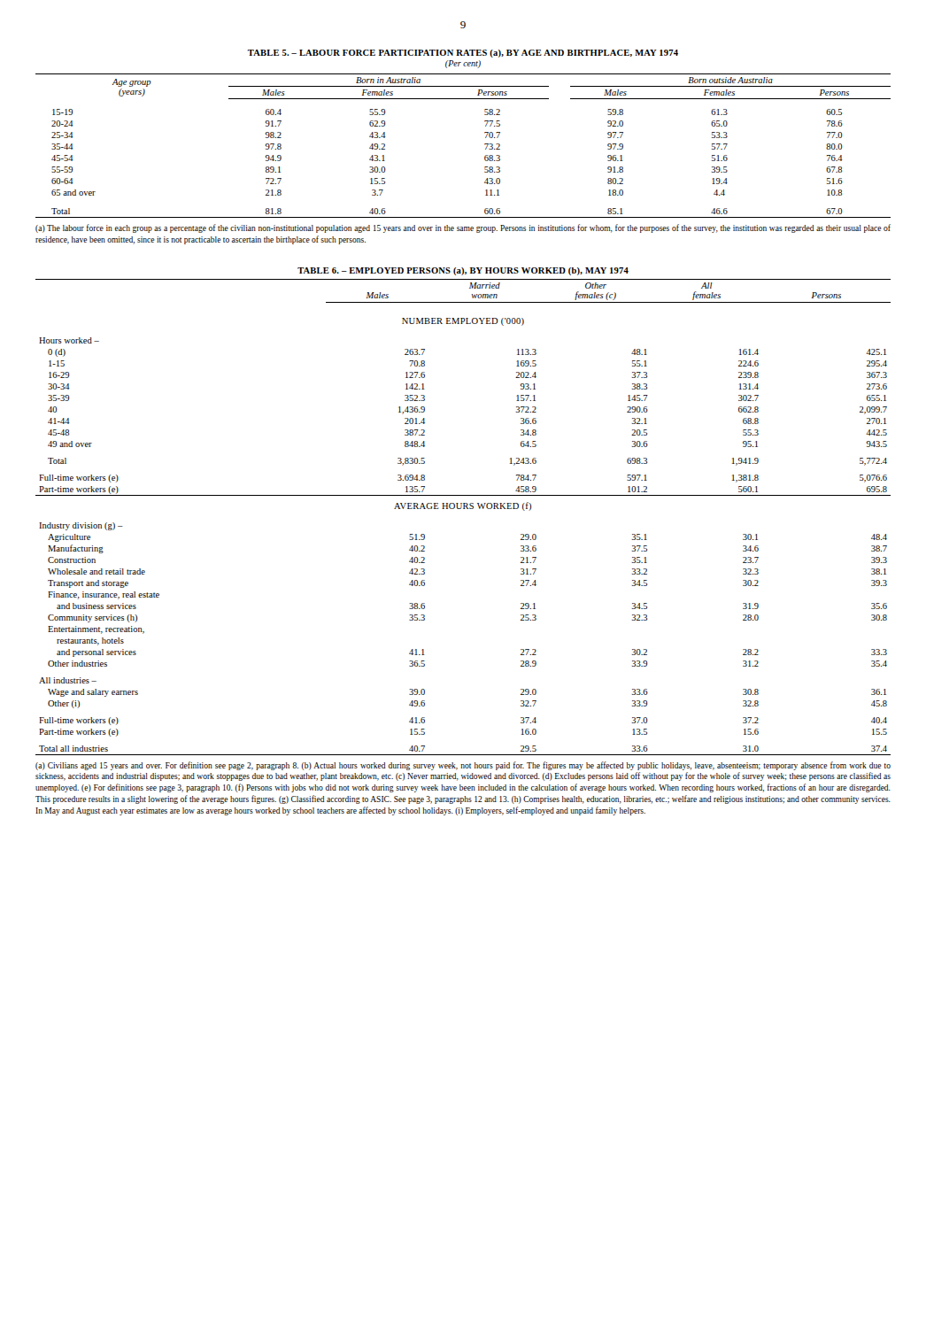9
TABLE 5. – LABOUR FORCE PARTICIPATION RATES (a), BY AGE AND BIRTHPLACE, MAY 1974
(Per cent)
| Age group (years) | Born in Australia | | Born outside Australia |
| Males | Females | Persons | | Males | Females | Persons |
| 15-19 | 60.4 | 55.9 | 58.2 | | 59.8 | 61.3 | 60.5 |
| 20-24 | 91.7 | 62.9 | 77.5 | | 92.0 | 65.0 | 78.6 |
| 25-34 | 98.2 | 43.4 | 70.7 | | 97.7 | 53.3 | 77.0 |
| 35-44 | 97.8 | 49.2 | 73.2 | | 97.9 | 57.7 | 80.0 |
| 45-54 | 94.9 | 43.1 | 68.3 | | 96.1 | 51.6 | 76.4 |
| 55-59 | 89.1 | 30.0 | 58.3 | | 91.8 | 39.5 | 67.8 |
| 60-64 | 72.7 | 15.5 | 43.0 | | 80.2 | 19.4 | 51.6 |
| 65 and over | 21.8 | 3.7 | 11.1 | | 18.0 | 4.4 | 10.8 |
| Total | 81.8 | 40.6 | 60.6 | | 85.1 | 46.6 | 67.0 |
(a) The labour force in each group as a percentage of the civilian non-institutional population aged 15 years and over in the same group. Persons in institutions for whom, for the purposes of the survey, the institution was regarded as their usual place of residence, have been omitted, since it is not practicable to ascertain the birthplace of such persons.
TABLE 6. – EMPLOYED PERSONS (a), BY HOURS WORKED (b), MAY 1974
| | Males | Married women | Other females (c) | All females | Persons |
| NUMBER EMPLOYED ('000) |
| Hours worked – | | | | | |
| 0 (d) | 263.7 | 113.3 | 48.1 | 161.4 | 425.1 |
| 1-15 | 70.8 | 169.5 | 55.1 | 224.6 | 295.4 |
| 16-29 | 127.6 | 202.4 | 37.3 | 239.8 | 367.3 |
| 30-34 | 142.1 | 93.1 | 38.3 | 131.4 | 273.6 |
| 35-39 | 352.3 | 157.1 | 145.7 | 302.7 | 655.1 |
| 40 | 1,436.9 | 372.2 | 290.6 | 662.8 | 2,099.7 |
| 41-44 | 201.4 | 36.6 | 32.1 | 68.8 | 270.1 |
| 45-48 | 387.2 | 34.8 | 20.5 | 55.3 | 442.5 |
| 49 and over | 848.4 | 64.5 | 30.6 | 95.1 | 943.5 |
| Total | 3,830.5 | 1,243.6 | 698.3 | 1,941.9 | 5,772.4 |
| Full-time workers (e) | 3.694.8 | 784.7 | 597.1 | 1,381.8 | 5,076.6 |
| Part-time workers (e) | 135.7 | 458.9 | 101.2 | 560.1 | 695.8 |
| AVERAGE HOURS WORKED (f) |
| Industry division (g) – | | | | | |
| Agriculture | 51.9 | 29.0 | 35.1 | 30.1 | 48.4 |
| Manufacturing | 40.2 | 33.6 | 37.5 | 34.6 | 38.7 |
| Construction | 40.2 | 21.7 | 35.1 | 23.7 | 39.3 |
| Wholesale and retail trade | 42.3 | 31.7 | 33.2 | 32.3 | 38.1 |
| Transport and storage | 40.6 | 27.4 | 34.5 | 30.2 | 39.3 |
| Finance, insurance, real estate | | | | | |
| and business services | 38.6 | 29.1 | 34.5 | 31.9 | 35.6 |
| Community services (h) | 35.3 | 25.3 | 32.3 | 28.0 | 30.8 |
| Entertainment, recreation, | | | | | |
| restaurants, hotels | | | | | |
| and personal services | 41.1 | 27.2 | 30.2 | 28.2 | 33.3 |
| Other industries | 36.5 | 28.9 | 33.9 | 31.2 | 35.4 |
| All industries – | | | | | |
| Wage and salary earners | 39.0 | 29.0 | 33.6 | 30.8 | 36.1 |
| Other (i) | 49.6 | 32.7 | 33.9 | 32.8 | 45.8 |
| Full-time workers (e) | 41.6 | 37.4 | 37.0 | 37.2 | 40.4 |
| Part-time workers (e) | 15.5 | 16.0 | 13.5 | 15.6 | 15.5 |
| Total all industries | 40.7 | 29.5 | 33.6 | 31.0 | 37.4 |
(a) Civilians aged 15 years and over. For definition see page 2, paragraph 8. (b) Actual hours worked during survey week, not hours paid for. The figures may be affected by public holidays, leave, absenteeism; temporary absence from work due to sickness, accidents and industrial disputes; and work stoppages due to bad weather, plant breakdown, etc. (c) Never married, widowed and divorced. (d) Excludes persons laid off without pay for the whole of survey week; these persons are classified as unemployed. (e) For definitions see page 3, paragraph 10. (f) Persons with jobs who did not work during survey week have been included in the calculation of average hours worked. When recording hours worked, fractions of an hour are disregarded. This procedure results in a slight lowering of the average hours figures. (g) Classified according to ASIC. See page 3, paragraphs 12 and 13. (h) Comprises health, education, libraries, etc.; welfare and religious institutions; and other community services. In May and August each year estimates are low as average hours worked by school teachers are affected by school holidays. (i) Employers, self-employed and unpaid family helpers.